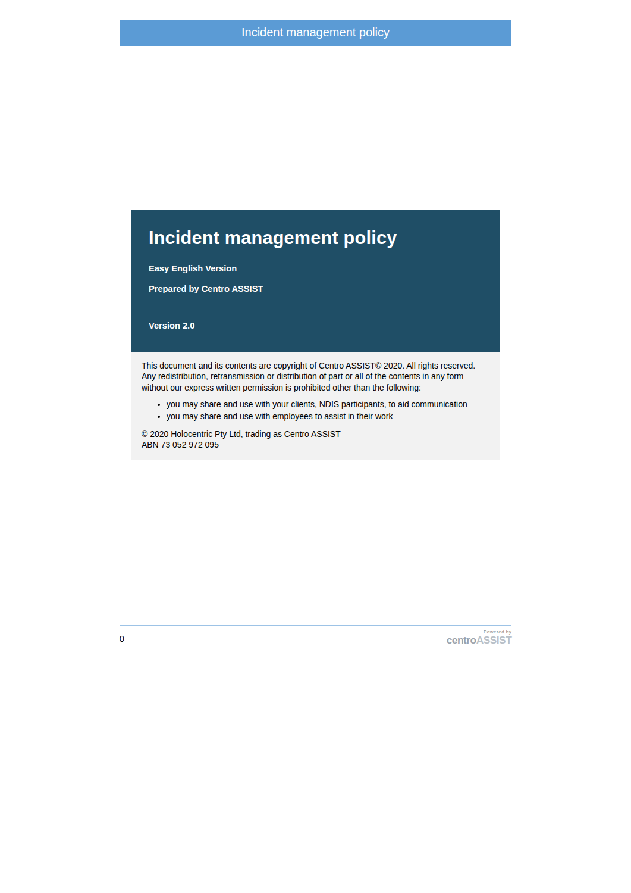Incident management policy
Incident management policy
Easy English Version
Prepared by Centro ASSIST
Version 2.0
This document and its contents are copyright of Centro ASSIST© 2020. All rights reserved. Any redistribution, retransmission or distribution of part or all of the contents in any form without our express written permission is prohibited other than the following:
you may share and use with your clients, NDIS participants, to aid communication
you may share and use with employees to assist in their work
© 2020 Holocentric Pty Ltd, trading as Centro ASSIST ABN 73 052 972 095
0
Powered by
centroASSIST